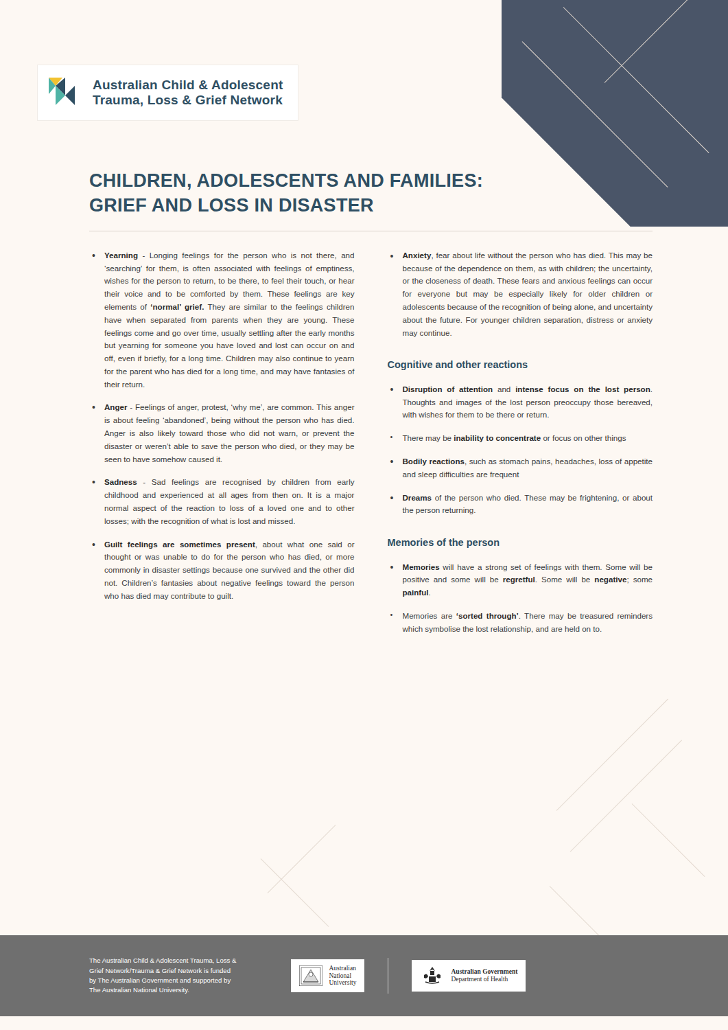Australian Child & Adolescent
Trauma, Loss & Grief Network
Children, Adolescents and Families:
Grief and Loss in Disaster
Yearning - Longing feelings for the person who is not there, and ‘searching’ for them, is often associated with feelings of emptiness, wishes for the person to return, to be there, to feel their touch, or hear their voice and to be comforted by them. These feelings are key elements of ‘normal’ grief. They are similar to the feelings children have when separated from parents when they are young. These feelings come and go over time, usually settling after the early months but yearning for someone you have loved and lost can occur on and off, even if briefly, for a long time. Children may also continue to yearn for the parent who has died for a long time, and may have fantasies of their return.
Anger - Feelings of anger, protest, ‘why me’, are common. This anger is about feeling ‘abandoned’, being without the person who has died. Anger is also likely toward those who did not warn, or prevent the disaster or weren’t able to save the person who died, or they may be seen to have somehow caused it.
Sadness - Sad feelings are recognised by children from early childhood and experienced at all ages from then on. It is a major normal aspect of the reaction to loss of a loved one and to other losses; with the recognition of what is lost and missed.
Guilt feelings are sometimes present, about what one said or thought or was unable to do for the person who has died, or more commonly in disaster settings because one survived and the other did not. Children’s fantasies about negative feelings toward the person who has died may contribute to guilt.
Anxiety, fear about life without the person who has died. This may be because of the dependence on them, as with children; the uncertainty, or the closeness of death. These fears and anxious feelings can occur for everyone but may be especially likely for older children or adolescents because of the recognition of being alone, and uncertainty about the future. For younger children separation, distress or anxiety may continue.
Cognitive and other reactions
Disruption of attention and intense focus on the lost person. Thoughts and images of the lost person preoccupy those bereaved, with wishes for them to be there or return.
There may be inability to concentrate or focus on other things
Bodily reactions, such as stomach pains, headaches, loss of appetite and sleep difficulties are frequent
Dreams of the person who died. These may be frightening, or about the person returning.
Memories of the person
Memories will have a strong set of feelings with them. Some will be positive and some will be regretful. Some will be negative; some painful.
Memories are ‘sorted through’. There may be treasured reminders which symbolise the lost relationship, and are held on to.
The Australian Child & Adolescent Trauma, Loss &
Grief Network/Trauma & Grief Network is funded
by The Australian Government and supported by
The Australian National University.
Australian
National
University
Australian Government
Department of Health